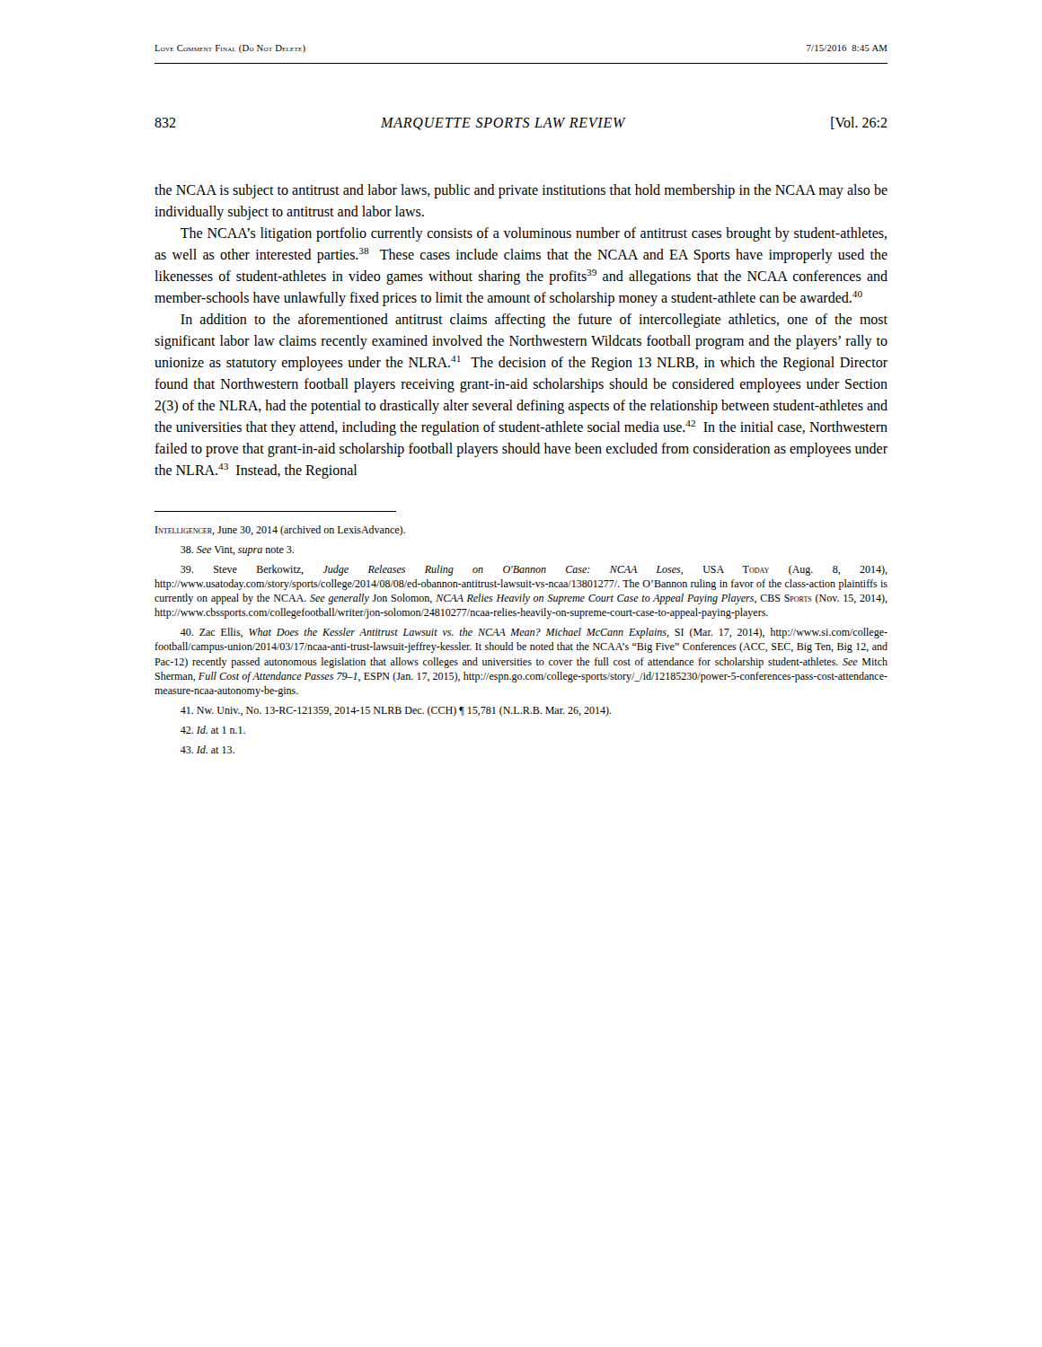Love Comment Final (Do Not Delete) 7/15/2016 8:45 AM
832 MARQUETTE SPORTS LAW REVIEW [Vol. 26:2
the NCAA is subject to antitrust and labor laws, public and private institutions that hold membership in the NCAA may also be individually subject to antitrust and labor laws.
The NCAA’s litigation portfolio currently consists of a voluminous number of antitrust cases brought by student-athletes, as well as other interested parties.38 These cases include claims that the NCAA and EA Sports have improperly used the likenesses of student-athletes in video games without sharing the profits39 and allegations that the NCAA conferences and member-schools have unlawfully fixed prices to limit the amount of scholarship money a student-athlete can be awarded.40
In addition to the aforementioned antitrust claims affecting the future of intercollegiate athletics, one of the most significant labor law claims recently examined involved the Northwestern Wildcats football program and the players’ rally to unionize as statutory employees under the NLRA.41 The decision of the Region 13 NLRB, in which the Regional Director found that Northwestern football players receiving grant-in-aid scholarships should be considered employees under Section 2(3) of the NLRA, had the potential to drastically alter several defining aspects of the relationship between student-athletes and the universities that they attend, including the regulation of student-athlete social media use.42 In the initial case, Northwestern failed to prove that grant-in-aid scholarship football players should have been excluded from consideration as employees under the NLRA.43 Instead, the Regional
Intelligencer, June 30, 2014 (archived on LexisAdvance).
38. See Vint, supra note 3.
39. Steve Berkowitz, Judge Releases Ruling on O'Bannon Case: NCAA Loses, USA Today (Aug. 8, 2014), http://www.usatoday.com/story/sports/college/2014/08/08/ed-obannon-antitrust-lawsuit-vs-ncaa/13801277/. The O’Bannon ruling in favor of the class-action plaintiffs is currently on appeal by the NCAA. See generally Jon Solomon, NCAA Relies Heavily on Supreme Court Case to Appeal Paying Players, CBS Sports (Nov. 15, 2014), http://www.cbssports.com/collegefootball/writer/jon-solomon/24810277/ncaa-relies-heavily-on-supreme-court-case-to-appeal-paying-players.
40. Zac Ellis, What Does the Kessler Antitrust Lawsuit vs. the NCAA Mean? Michael McCann Explains, SI (Mar. 17, 2014), http://www.si.com/college-football/campus-union/2014/03/17/ncaa-anti-trust-lawsuit-jeffrey-kessler. It should be noted that the NCAA’s “Big Five” Conferences (ACC, SEC, Big Ten, Big 12, and Pac-12) recently passed autonomous legislation that allows colleges and universities to cover the full cost of attendance for scholarship student-athletes. See Mitch Sherman, Full Cost of Attendance Passes 79–1, ESPN (Jan. 17, 2015), http://espn.go.com/college-sports/story/_/id/12185230/power-5-conferences-pass-cost-attendance-measure-ncaa-autonomy-be-gins.
41. Nw. Univ., No. 13-RC-121359, 2014-15 NLRB Dec. (CCH) ¶ 15,781 (N.L.R.B. Mar. 26, 2014).
42. Id. at 1 n.1.
43. Id. at 13.